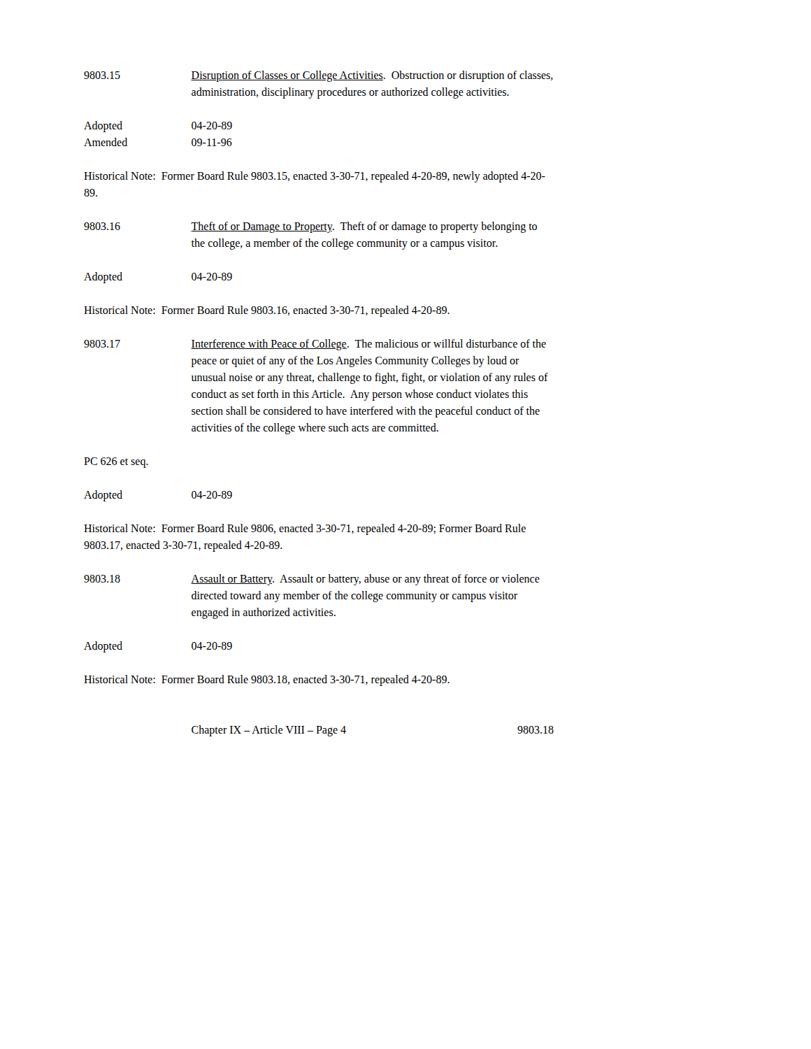9803.15
Disruption of Classes or College Activities. Obstruction or disruption of classes, administration, disciplinary procedures or authorized college activities.
Adopted 04-20-89
Amended 09-11-96
Historical Note: Former Board Rule 9803.15, enacted 3-30-71, repealed 4-20-89, newly adopted 4-20-89.
9803.16
Theft of or Damage to Property. Theft of or damage to property belonging to the college, a member of the college community or a campus visitor.
Adopted 04-20-89
Historical Note: Former Board Rule 9803.16, enacted 3-30-71, repealed 4-20-89.
9803.17
Interference with Peace of College. The malicious or willful disturbance of the peace or quiet of any of the Los Angeles Community Colleges by loud or unusual noise or any threat, challenge to fight, fight, or violation of any rules of conduct as set forth in this Article. Any person whose conduct violates this section shall be considered to have interfered with the peaceful conduct of the activities of the college where such acts are committed.
PC 626 et seq.
Adopted 04-20-89
Historical Note: Former Board Rule 9806, enacted 3-30-71, repealed 4-20-89; Former Board Rule 9803.17, enacted 3-30-71, repealed 4-20-89.
9803.18
Assault or Battery. Assault or battery, abuse or any threat of force or violence directed toward any member of the college community or campus visitor engaged in authorized activities.
Adopted 04-20-89
Historical Note: Former Board Rule 9803.18, enacted 3-30-71, repealed 4-20-89.
Chapter IX – Article VIII – Page 4
9803.18